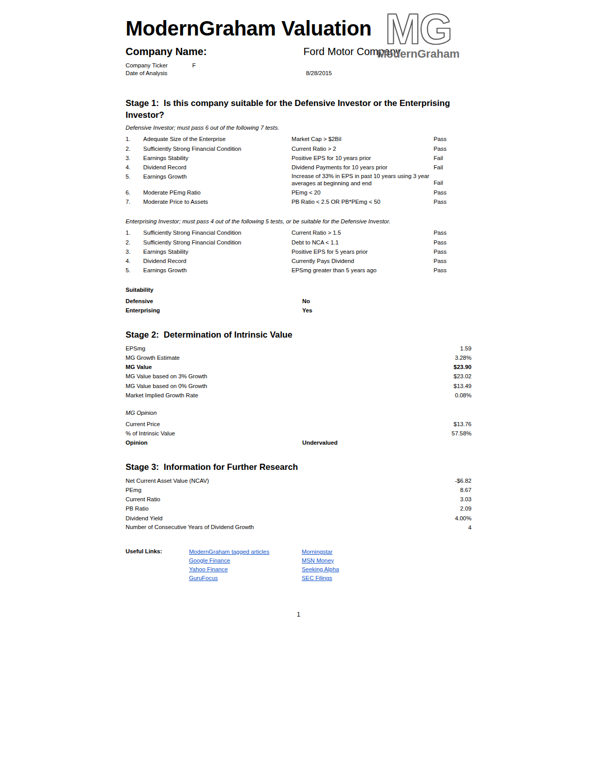MG
ModernGraham
ModernGraham Valuation
Company Name:
Ford Motor Company
Company Ticker
F
Date of Analysis
8/28/2015
Stage 1: Is this company suitable for the Defensive Investor or the Enterprising Investor?
Defensive Investor; must pass 6 out of the following 7 tests.
| 1. | Adequate Size of the Enterprise | Market Cap > $2Bil | Pass |
| 2. | Sufficiently Strong Financial Condition | Current Ratio > 2 | Pass |
| 3. | Earnings Stability | Positive EPS for 10 years prior | Fail |
| 4. | Dividend Record | Dividend Payments for 10 years prior | Fail |
| 5. | Earnings Growth | Increase of 33% in EPS in past 10 years using 3 year averages at beginning and end | Fail |
| 6. | Moderate PEmg Ratio | PEmg < 20 | Pass |
| 7. | Moderate Price to Assets | PB Ratio < 2.5 OR PB*PEmg < 50 | Pass |
Enterprising Investor; must pass 4 out of the following 5 tests, or be suitable for the Defensive Investor.
| 1. | Sufficiently Strong Financial Condition | Current Ratio > 1.5 | Pass |
| 2. | Sufficiently Strong Financial Condition | Debt to NCA < 1.1 | Pass |
| 3. | Earnings Stability | Positive EPS for 5 years prior | Pass |
| 4. | Dividend Record | Currently Pays Dividend | Pass |
| 5. | Earnings Growth | EPSmg greater than 5 years ago | Pass |
Suitability
| Defensive | No |
| Enterprising | Yes |
Stage 2: Determination of Intrinsic Value
| EPSmg | 1.59 |
| MG Growth Estimate | 3.28% |
| MG Value | $23.90 |
| MG Value based on 3% Growth | $23.02 |
| MG Value based on 0% Growth | $13.49 |
| Market Implied Growth Rate | 0.08% |
MG Opinion
| Current Price | $13.76 |
| % of Intrinsic Value | 57.58% |
| Opinion | Undervalued |
Stage 3: Information for Further Research
| Net Current Asset Value (NCAV) | -$6.82 |
| PEmg | 8.67 |
| Current Ratio | 3.03 |
| PB Ratio | 2.09 |
| Dividend Yield | 4.00% |
| Number of Consecutive Years of Dividend Growth | 4 |
Useful Links: ModernGraham tagged articles Google Finance Yahoo Finance GuruFocus Morningstar MSN Money Seeking Alpha SEC Filings
1